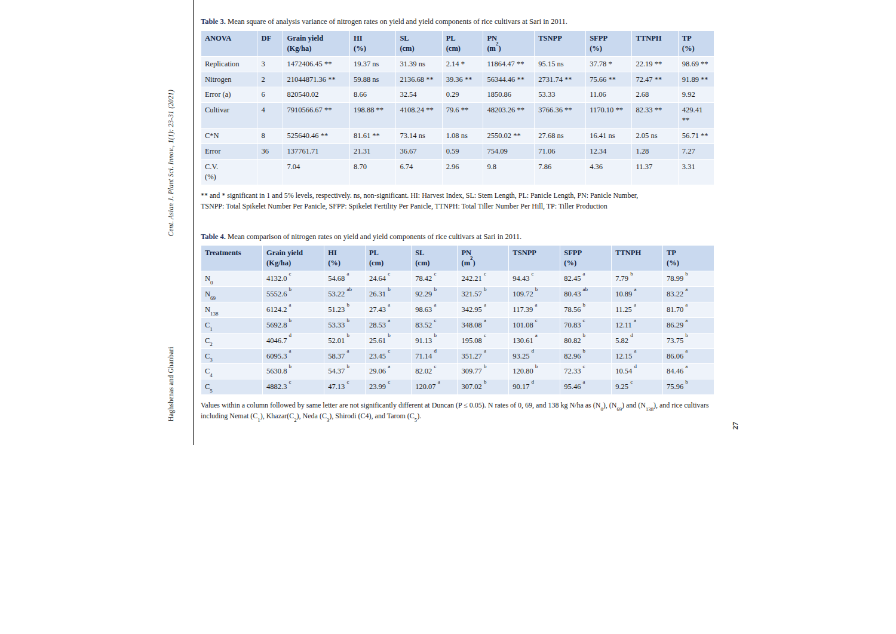Cent. Asian J. Plant Sci. Innov., 1(1): 23-31 (2021) Haghshenas and Ghanbari
27
Table 3. Mean square of analysis variance of nitrogen rates on yield and yield components of rice cultivars at Sari in 2011.
| ANOVA | DF | Grain yield (Kg/ha) | HI (%) | SL (cm) | PL (cm) | PN (m 2 ) | TSNPP | SFPP (%) | TTNPH | TP (%) |
| --- | --- | --- | --- | --- | --- | --- | --- | --- | --- | --- |
| Replication | 3 | 1472406.45 ** | 19.37 ns | 31.39 ns | 2.14 * | 11864.47 ** | 95.15 ns | 37.78 * | 22.19 ** | 98.69 ** |
| Nitrogen | 2 | 21044871.36 ** | 59.88 ns | 2136.68 ** | 39.36 ** | 56344.46 ** | 2731.74 ** | 75.66 ** | 72.47 ** | 91.89 ** |
| Error (a) | 6 | 820540.02 | 8.66 | 32.54 | 0.29 | 1850.86 | 53.33 | 11.06 | 2.68 | 9.92 |
| Cultivar | 4 | 7910566.67 ** | 198.88 ** | 4108.24 ** | 79.6 ** | 48203.26 ** | 3766.36 ** | 1170.10 ** | 82.33 ** | 429.41 ** |
| C*N | 8 | 525640.46 ** | 81.61 ** | 73.14 ns | 1.08 ns | 2550.02 ** | 27.68 ns | 16.41 ns | 2.05 ns | 56.71 ** |
| Error | 36 | 137761.71 | 21.31 | 36.67 | 0.59 | 754.09 | 71.06 | 12.34 | 1.28 | 7.27 |
| C.V. (%) | | 7.04 | 8.70 | 6.74 | 2.96 | 9.8 | 7.86 | 4.36 | 11.37 | 3.31 |
** and * significant in 1 and 5% levels, respectively. ns, non-significant. HI: Harvest Index, SL: Stem Length, PL: Panicle Length, PN: Panicle Number,
TSNPP: Total Spikelet Number Per Panicle, SFPP: Spikelet Fertility Per Panicle, TTNPH: Total Tiller Number Per Hill, TP: Tiller Production
Table 4. Mean comparison of nitrogen rates on yield and yield components of rice cultivars at Sari in 2011.
| Treatments | Grain yield (Kg/ha) | HI (%) | PL (cm) | SL (cm) | PN (m 2 ) | TSNPP | SFPP (%) | TTNPH | TP (%) |
| --- | --- | --- | --- | --- | --- | --- | --- | --- | --- |
| N 0 | 4132.0 c | 54.68 a | 24.64 c | 78.42 c | 242.21 c | 94.43 c | 82.45 a | 7.79 b | 78.99 b |
| N 69 | 5552.6 b | 53.22 ab | 26.31 b | 92.29 b | 321.57 b | 109.72 b | 80.43 ab | 10.89 a | 83.22 a |
| N 138 | 6124.2 a | 51.23 b | 27.43 a | 98.63 a | 342.95 a | 117.39 a | 78.56 b | 11.25 a | 81.70 a |
| C 1 | 5692.8 b | 53.33 b | 28.53 a | 83.52 c | 348.08 a | 101.08 c | 70.83 c | 12.11 a | 86.29 a |
| C 2 | 4046.7 d | 52.01 b | 25.61 b | 91.13 b | 195.08 c | 130.61 a | 80.82 b | 5.82 d | 73.75 b |
| C 3 | 6095.3 a | 58.37 a | 23.45 c | 71.14 d | 351.27 a | 93.25 d | 82.96 b | 12.15 a | 86.06 a |
| C 4 | 5630.8 b | 54.37 b | 29.06 a | 82.02 c | 309.77 b | 120.80 b | 72.33 c | 10.54 d | 84.46 a |
| C 5 | 4882.3 c | 47.13 c | 23.99 c | 120.07 a | 307.02 b | 90.17 d | 95.46 a | 9.25 c | 75.96 b |
Values within a column followed by same letter are not significantly different at Duncan (P ≤ 0.05). N rates of 0, 69, and 138 kg N/ha as (N0), (N69) and (N138), and rice cultivars including Nemat (C1), Khazar(C2), Neda (C3), Shirodi (C4), and Tarom (C5).